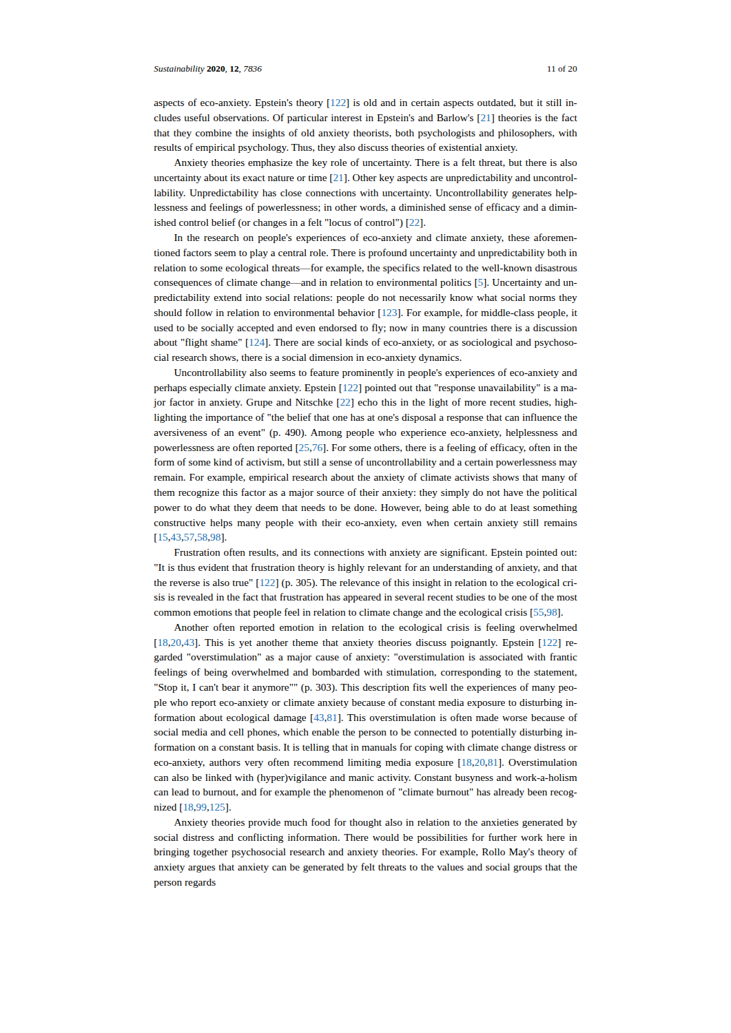Sustainability 2020, 12, 7836 11 of 20
aspects of eco-anxiety. Epstein's theory [122] is old and in certain aspects outdated, but it still includes useful observations. Of particular interest in Epstein's and Barlow's [21] theories is the fact that they combine the insights of old anxiety theorists, both psychologists and philosophers, with results of empirical psychology. Thus, they also discuss theories of existential anxiety.
Anxiety theories emphasize the key role of uncertainty. There is a felt threat, but there is also uncertainty about its exact nature or time [21]. Other key aspects are unpredictability and uncontrollability. Unpredictability has close connections with uncertainty. Uncontrollability generates helplessness and feelings of powerlessness; in other words, a diminished sense of efficacy and a diminished control belief (or changes in a felt "locus of control") [22].
In the research on people's experiences of eco-anxiety and climate anxiety, these aforementioned factors seem to play a central role. There is profound uncertainty and unpredictability both in relation to some ecological threats—for example, the specifics related to the well-known disastrous consequences of climate change—and in relation to environmental politics [5]. Uncertainty and unpredictability extend into social relations: people do not necessarily know what social norms they should follow in relation to environmental behavior [123]. For example, for middle-class people, it used to be socially accepted and even endorsed to fly; now in many countries there is a discussion about "flight shame" [124]. There are social kinds of eco-anxiety, or as sociological and psychosocial research shows, there is a social dimension in eco-anxiety dynamics.
Uncontrollability also seems to feature prominently in people's experiences of eco-anxiety and perhaps especially climate anxiety. Epstein [122] pointed out that "response unavailability" is a major factor in anxiety. Grupe and Nitschke [22] echo this in the light of more recent studies, highlighting the importance of "the belief that one has at one's disposal a response that can influence the aversiveness of an event" (p. 490). Among people who experience eco-anxiety, helplessness and powerlessness are often reported [25,76]. For some others, there is a feeling of efficacy, often in the form of some kind of activism, but still a sense of uncontrollability and a certain powerlessness may remain. For example, empirical research about the anxiety of climate activists shows that many of them recognize this factor as a major source of their anxiety: they simply do not have the political power to do what they deem that needs to be done. However, being able to do at least something constructive helps many people with their eco-anxiety, even when certain anxiety still remains [15,43,57,58,98].
Frustration often results, and its connections with anxiety are significant. Epstein pointed out: "It is thus evident that frustration theory is highly relevant for an understanding of anxiety, and that the reverse is also true" [122] (p. 305). The relevance of this insight in relation to the ecological crisis is revealed in the fact that frustration has appeared in several recent studies to be one of the most common emotions that people feel in relation to climate change and the ecological crisis [55,98].
Another often reported emotion in relation to the ecological crisis is feeling overwhelmed [18,20,43]. This is yet another theme that anxiety theories discuss poignantly. Epstein [122] regarded "overstimulation" as a major cause of anxiety: "overstimulation is associated with frantic feelings of being overwhelmed and bombarded with stimulation, corresponding to the statement, "Stop it, I can't bear it anymore"" (p. 303). This description fits well the experiences of many people who report eco-anxiety or climate anxiety because of constant media exposure to disturbing information about ecological damage [43,81]. This overstimulation is often made worse because of social media and cell phones, which enable the person to be connected to potentially disturbing information on a constant basis. It is telling that in manuals for coping with climate change distress or eco-anxiety, authors very often recommend limiting media exposure [18,20,81]. Overstimulation can also be linked with (hyper)vigilance and manic activity. Constant busyness and work-a-holism can lead to burnout, and for example the phenomenon of "climate burnout" has already been recognized [18,99,125].
Anxiety theories provide much food for thought also in relation to the anxieties generated by social distress and conflicting information. There would be possibilities for further work here in bringing together psychosocial research and anxiety theories. For example, Rollo May's theory of anxiety argues that anxiety can be generated by felt threats to the values and social groups that the person regards